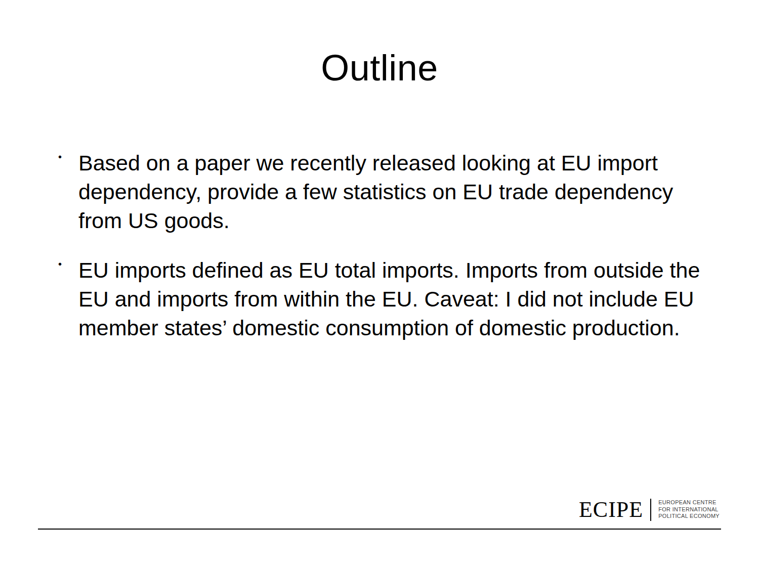Outline
Based on a paper we recently released looking at EU import dependency, provide a few statistics on EU trade dependency from US goods.
EU imports defined as EU total imports. Imports from outside the EU and imports from within the EU. Caveat: I did not include EU member states’ domestic consumption of domestic production.
ECIPE European Centre
for International
Political Economy